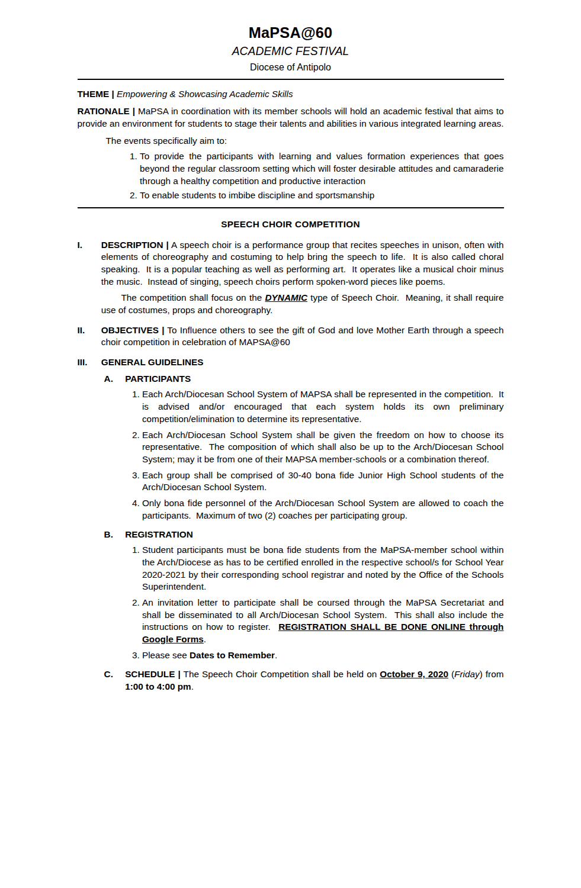MaPSA@60
ACADEMIC FESTIVAL
Diocese of Antipolo
THEME | Empowering & Showcasing Academic Skills
RATIONALE | MaPSA in coordination with its member schools will hold an academic festival that aims to provide an environment for students to stage their talents and abilities in various integrated learning areas.
The events specifically aim to:
To provide the participants with learning and values formation experiences that goes beyond the regular classroom setting which will foster desirable attitudes and camaraderie through a healthy competition and productive interaction
To enable students to imbibe discipline and sportsmanship
SPEECH CHOIR COMPETITION
I. DESCRIPTION | A speech choir is a performance group that recites speeches in unison, often with elements of choreography and costuming to help bring the speech to life. It is also called choral speaking. It is a popular teaching as well as performing art. It operates like a musical choir minus the music. Instead of singing, speech choirs perform spoken-word pieces like poems.
The competition shall focus on the DYNAMIC type of Speech Choir. Meaning, it shall require use of costumes, props and choreography.
II. OBJECTIVES | To Influence others to see the gift of God and love Mother Earth through a speech choir competition in celebration of MAPSA@60
III. GENERAL GUIDELINES
A. PARTICIPANTS
Each Arch/Diocesan School System of MAPSA shall be represented in the competition. It is advised and/or encouraged that each system holds its own preliminary competition/elimination to determine its representative.
Each Arch/Diocesan School System shall be given the freedom on how to choose its representative. The composition of which shall also be up to the Arch/Diocesan School System; may it be from one of their MAPSA member-schools or a combination thereof.
Each group shall be comprised of 30-40 bona fide Junior High School students of the Arch/Diocesan School System.
Only bona fide personnel of the Arch/Diocesan School System are allowed to coach the participants. Maximum of two (2) coaches per participating group.
B. REGISTRATION
Student participants must be bona fide students from the MaPSA-member school within the Arch/Diocese as has to be certified enrolled in the respective school/s for School Year 2020-2021 by their corresponding school registrar and noted by the Office of the Schools Superintendent.
An invitation letter to participate shall be coursed through the MaPSA Secretariat and shall be disseminated to all Arch/Diocesan School System. This shall also include the instructions on how to register. REGISTRATION SHALL BE DONE ONLINE through Google Forms.
Please see Dates to Remember.
C. SCHEDULE | The Speech Choir Competition shall be held on October 9, 2020 (Friday) from 1:00 to 4:00 pm.